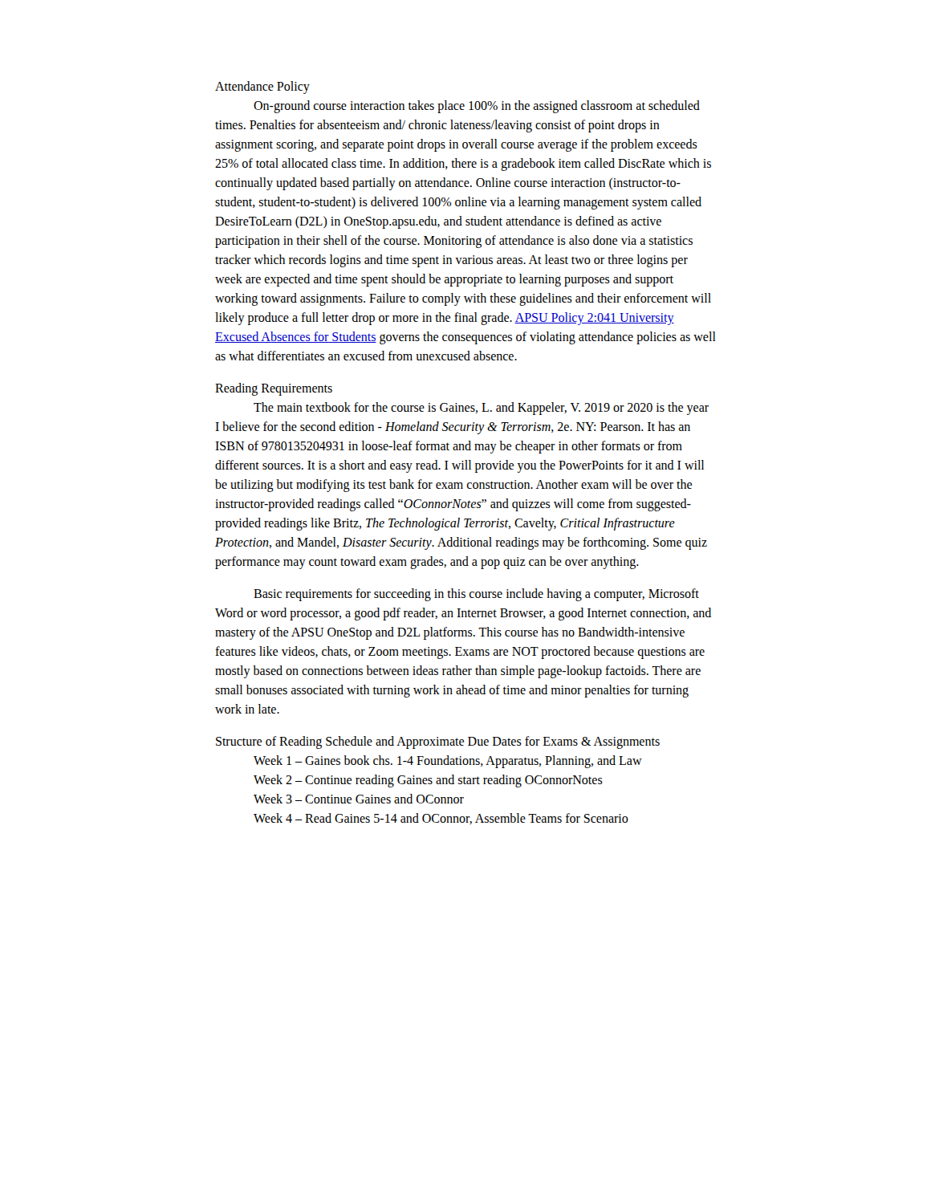Attendance Policy
On-ground course interaction takes place 100% in the assigned classroom at scheduled times. Penalties for absenteeism and/ chronic lateness/leaving consist of point drops in assignment scoring, and separate point drops in overall course average if the problem exceeds 25% of total allocated class time. In addition, there is a gradebook item called DiscRate which is continually updated based partially on attendance. Online course interaction (instructor-to-student, student-to-student) is delivered 100% online via a learning management system called DesireToLearn (D2L) in OneStop.apsu.edu, and student attendance is defined as active participation in their shell of the course. Monitoring of attendance is also done via a statistics tracker which records logins and time spent in various areas. At least two or three logins per week are expected and time spent should be appropriate to learning purposes and support working toward assignments. Failure to comply with these guidelines and their enforcement will likely produce a full letter drop or more in the final grade. APSU Policy 2:041 University Excused Absences for Students governs the consequences of violating attendance policies as well as what differentiates an excused from unexcused absence.
Reading Requirements
The main textbook for the course is Gaines, L. and Kappeler, V. 2019 or 2020 is the year I believe for the second edition - Homeland Security & Terrorism, 2e. NY: Pearson. It has an ISBN of 9780135204931 in loose-leaf format and may be cheaper in other formats or from different sources. It is a short and easy read. I will provide you the PowerPoints for it and I will be utilizing but modifying its test bank for exam construction. Another exam will be over the instructor-provided readings called “OConnorNotes” and quizzes will come from suggested-provided readings like Britz, The Technological Terrorist, Cavelty, Critical Infrastructure Protection, and Mandel, Disaster Security. Additional readings may be forthcoming. Some quiz performance may count toward exam grades, and a pop quiz can be over anything.
Basic requirements for succeeding in this course include having a computer, Microsoft Word or word processor, a good pdf reader, an Internet Browser, a good Internet connection, and mastery of the APSU OneStop and D2L platforms. This course has no Bandwidth-intensive features like videos, chats, or Zoom meetings. Exams are NOT proctored because questions are mostly based on connections between ideas rather than simple page-lookup factoids. There are small bonuses associated with turning work in ahead of time and minor penalties for turning work in late.
Structure of Reading Schedule and Approximate Due Dates for Exams & Assignments
Week 1 – Gaines book chs. 1-4 Foundations, Apparatus, Planning, and Law
Week 2 – Continue reading Gaines and start reading OConnorNotes
Week 3 – Continue Gaines and OConnor
Week 4 – Read Gaines 5-14 and OConnor, Assemble Teams for Scenario